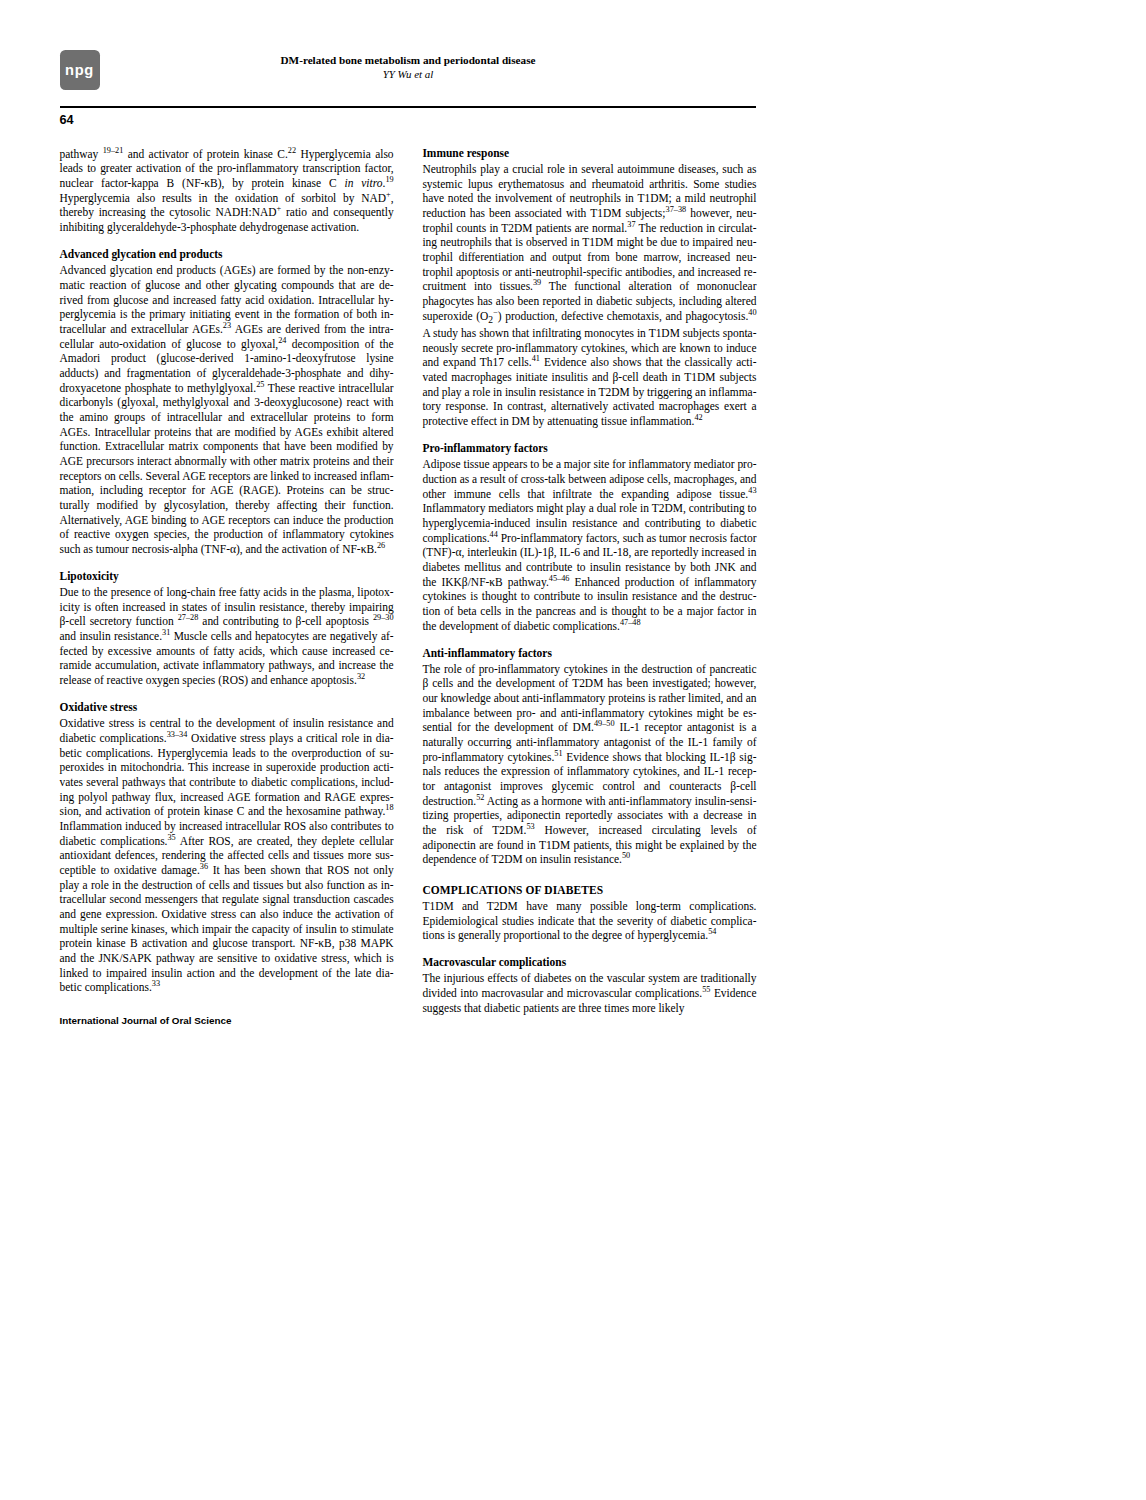npg
DM-related bone metabolism and periodontal disease
YY Wu et al
64
pathway 19–21 and activator of protein kinase C.22 Hyperglycemia also leads to greater activation of the pro-inflammatory transcription factor, nuclear factor-kappa B (NF-κB), by protein kinase C in vitro.19 Hyperglycemia also results in the oxidation of sorbitol by NAD+, thereby increasing the cytosolic NADH:NAD+ ratio and consequently inhibiting glyceraldehyde-3-phosphate dehydrogenase activation.
Advanced glycation end products
Advanced glycation end products (AGEs) are formed by the non-enzymatic reaction of glucose and other glycating compounds that are derived from glucose and increased fatty acid oxidation. Intracellular hyperglycemia is the primary initiating event in the formation of both intracellular and extracellular AGEs.23 AGEs are derived from the intracellular auto-oxidation of glucose to glyoxal,24 decomposition of the Amadori product (glucose-derived 1-amino-1-deoxyfrutose lysine adducts) and fragmentation of glyceraldehade-3-phosphate and dihydroxyacetone phosphate to methylglyoxal.25 These reactive intracellular dicarbonyls (glyoxal, methylglyoxal and 3-deoxyglucosone) react with the amino groups of intracellular and extracellular proteins to form AGEs. Intracellular proteins that are modified by AGEs exhibit altered function. Extracellular matrix components that have been modified by AGE precursors interact abnormally with other matrix proteins and their receptors on cells. Several AGE receptors are linked to increased inflammation, including receptor for AGE (RAGE). Proteins can be structurally modified by glycosylation, thereby affecting their function. Alternatively, AGE binding to AGE receptors can induce the production of reactive oxygen species, the production of inflammatory cytokines such as tumour necrosis-alpha (TNF-α), and the activation of NF-κB.26
Lipotoxicity
Due to the presence of long-chain free fatty acids in the plasma, lipotoxicity is often increased in states of insulin resistance, thereby impairing β-cell secretory function 27–28 and contributing to β-cell apoptosis 29–30 and insulin resistance.31 Muscle cells and hepatocytes are negatively affected by excessive amounts of fatty acids, which cause increased ceramide accumulation, activate inflammatory pathways, and increase the release of reactive oxygen species (ROS) and enhance apoptosis.32
Oxidative stress
Oxidative stress is central to the development of insulin resistance and diabetic complications.33–34 Oxidative stress plays a critical role in diabetic complications. Hyperglycemia leads to the overproduction of superoxides in mitochondria. This increase in superoxide production activates several pathways that contribute to diabetic complications, including polyol pathway flux, increased AGE formation and RAGE expression, and activation of protein kinase C and the hexosamine pathway.18 Inflammation induced by increased intracellular ROS also contributes to diabetic complications.35 After ROS, are created, they deplete cellular antioxidant defences, rendering the affected cells and tissues more susceptible to oxidative damage.36 It has been shown that ROS not only play a role in the destruction of cells and tissues but also function as intracellular second messengers that regulate signal transduction cascades and gene expression. Oxidative stress can also induce the activation of multiple serine kinases, which impair the capacity of insulin to stimulate protein kinase B activation and glucose transport. NF-κB, p38 MAPK and the JNK/SAPK pathway are sensitive to oxidative stress, which is linked to impaired insulin action and the development of the late diabetic complications.33
Immune response
Neutrophils play a crucial role in several autoimmune diseases, such as systemic lupus erythematosus and rheumatoid arthritis. Some studies have noted the involvement of neutrophils in T1DM; a mild neutrophil reduction has been associated with T1DM subjects;37–38 however, neutrophil counts in T2DM patients are normal.37 The reduction in circulating neutrophils that is observed in T1DM might be due to impaired neutrophil differentiation and output from bone marrow, increased neutrophil apoptosis or anti-neutrophil-specific antibodies, and increased recruitment into tissues.39 The functional alteration of mononuclear phagocytes has also been reported in diabetic subjects, including altered superoxide (O2−) production, defective chemotaxis, and phagocytosis.40 A study has shown that infiltrating monocytes in T1DM subjects spontaneously secrete pro-inflammatory cytokines, which are known to induce and expand Th17 cells.41 Evidence also shows that the classically activated macrophages initiate insulitis and β-cell death in T1DM subjects and play a role in insulin resistance in T2DM by triggering an inflammatory response. In contrast, alternatively activated macrophages exert a protective effect in DM by attenuating tissue inflammation.42
Pro-inflammatory factors
Adipose tissue appears to be a major site for inflammatory mediator production as a result of cross-talk between adipose cells, macrophages, and other immune cells that infiltrate the expanding adipose tissue.43 Inflammatory mediators might play a dual role in T2DM, contributing to hyperglycemia-induced insulin resistance and contributing to diabetic complications.44 Pro-inflammatory factors, such as tumor necrosis factor (TNF)-α, interleukin (IL)-1β, IL-6 and IL-18, are reportedly increased in diabetes mellitus and contribute to insulin resistance by both JNK and the IKKβ/NF-κB pathway.45–46 Enhanced production of inflammatory cytokines is thought to contribute to insulin resistance and the destruction of beta cells in the pancreas and is thought to be a major factor in the development of diabetic complications.47–48
Anti-inflammatory factors
The role of pro-inflammatory cytokines in the destruction of pancreatic β cells and the development of T2DM has been investigated; however, our knowledge about anti-inflammatory proteins is rather limited, and an imbalance between pro- and anti-inflammatory cytokines might be essential for the development of DM.49–50 IL-1 receptor antagonist is a naturally occurring anti-inflammatory antagonist of the IL-1 family of pro-inflammatory cytokines.51 Evidence shows that blocking IL-1β signals reduces the expression of inflammatory cytokines, and IL-1 receptor antagonist improves glycemic control and counteracts β-cell destruction.52 Acting as a hormone with anti-inflammatory insulin-sensitizing properties, adiponectin reportedly associates with a decrease in the risk of T2DM.53 However, increased circulating levels of adiponectin are found in T1DM patients, this might be explained by the dependence of T2DM on insulin resistance.50
Complications of diabetes
T1DM and T2DM have many possible long-term complications. Epidemiological studies indicate that the severity of diabetic complications is generally proportional to the degree of hyperglycemia.54
Macrovascular complications
The injurious effects of diabetes on the vascular system are traditionally divided into macrovasular and microvascular complications.55 Evidence suggests that diabetic patients are three times more likely
International Journal of Oral Science